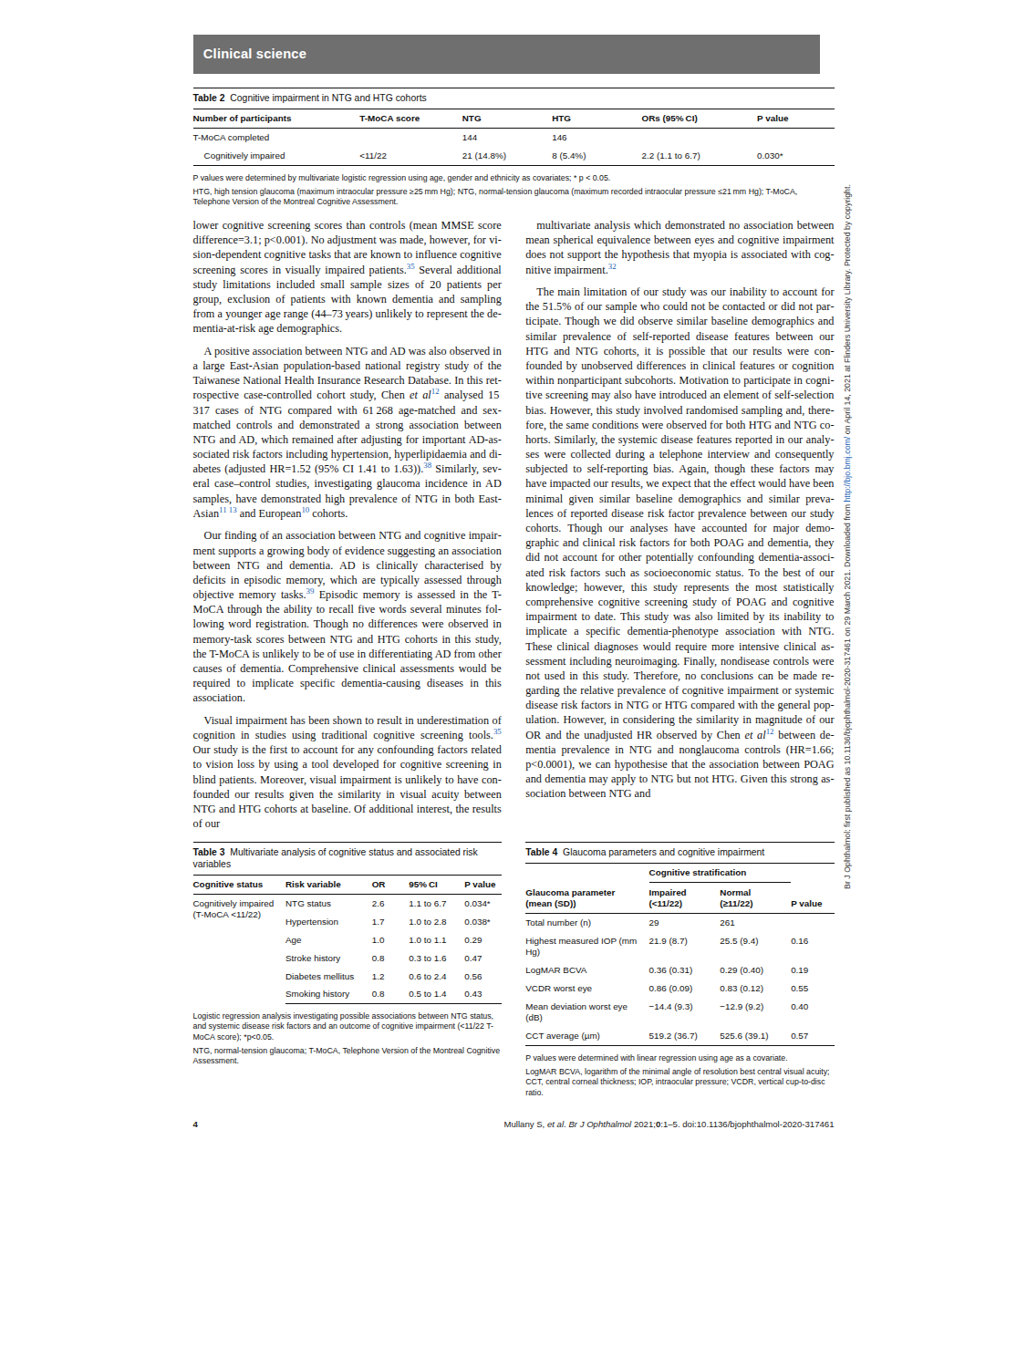Br J Ophthalmol: first published as 10.1136/bjophthalmol-2020-317461 on 29 March 2021. Downloaded from http://bjo.bmj.com/ on April 14, 2021 at Flinders University Library. Protected by copyright.
Clinical science
Table 2 Cognitive impairment in NTG and HTG cohorts
| Number of participants | T-MoCA score | NTG | HTG | ORs (95% CI) | P value |
| --- | --- | --- | --- | --- | --- |
| T-MoCA completed | | 144 | 146 | | |
| Cognitively impaired | <11/22 | 21 (14.8%) | 8 (5.4%) | 2.2 (1.1 to 6.7) | 0.030* |
P values were determined by multivariate logistic regression using age, gender and ethnicity as covariates; * p < 0.05.
HTG, high tension glaucoma (maximum intraocular pressure ≥25 mm Hg); NTG, normal-tension glaucoma (maximum recorded intraocular pressure ≤21 mm Hg); T-MoCA, Telephone Version of the Montreal Cognitive Assessment.
lower cognitive screening scores than controls (mean MMSE score difference=3.1; p<0.001). No adjustment was made, however, for vision-dependent cognitive tasks that are known to influence cognitive screening scores in visually impaired patients.35 Several additional study limitations included small sample sizes of 20 patients per group, exclusion of patients with known dementia and sampling from a younger age range (44–73 years) unlikely to represent the dementia-at-risk age demographics.
A positive association between NTG and AD was also observed in a large East-Asian population-based national registry study of the Taiwanese National Health Insurance Research Database. In this retrospective case-controlled cohort study, Chen et al12 analysed 15 317 cases of NTG compared with 61 268 age-matched and sex-matched controls and demonstrated a strong association between NTG and AD, which remained after adjusting for important AD-associated risk factors including hypertension, hyperlipidaemia and diabetes (adjusted HR=1.52 (95% CI 1.41 to 1.63)).38 Similarly, several case–control studies, investigating glaucoma incidence in AD samples, have demonstrated high prevalence of NTG in both East-Asian11 13 and European10 cohorts.
Our finding of an association between NTG and cognitive impairment supports a growing body of evidence suggesting an association between NTG and dementia. AD is clinically characterised by deficits in episodic memory, which are typically assessed through objective memory tasks.39 Episodic memory is assessed in the T-MoCA through the ability to recall five words several minutes following word registration. Though no differences were observed in memory-task scores between NTG and HTG cohorts in this study, the T-MoCA is unlikely to be of use in differentiating AD from other causes of dementia. Comprehensive clinical assessments would be required to implicate specific dementia-causing diseases in this association.
Visual impairment has been shown to result in underestimation of cognition in studies using traditional cognitive screening tools.35 Our study is the first to account for any confounding factors related to vision loss by using a tool developed for cognitive screening in blind patients. Moreover, visual impairment is unlikely to have confounded our results given the similarity in visual acuity between NTG and HTG cohorts at baseline. Of additional interest, the results of our
multivariate analysis which demonstrated no association between mean spherical equivalence between eyes and cognitive impairment does not support the hypothesis that myopia is associated with cognitive impairment.32
The main limitation of our study was our inability to account for the 51.5% of our sample who could not be contacted or did not participate. Though we did observe similar baseline demographics and similar prevalence of self-reported disease features between our HTG and NTG cohorts, it is possible that our results were confounded by unobserved differences in clinical features or cognition within nonparticipant subcohorts. Motivation to participate in cognitive screening may also have introduced an element of self-selection bias. However, this study involved randomised sampling and, therefore, the same conditions were observed for both HTG and NTG cohorts. Similarly, the systemic disease features reported in our analyses were collected during a telephone interview and consequently subjected to self-reporting bias. Again, though these factors may have impacted our results, we expect that the effect would have been minimal given similar baseline demographics and similar prevalences of reported disease risk factor prevalence between our study cohorts. Though our analyses have accounted for major demographic and clinical risk factors for both POAG and dementia, they did not account for other potentially confounding dementia-associated risk factors such as socioeconomic status. To the best of our knowledge; however, this study represents the most statistically comprehensive cognitive screening study of POAG and cognitive impairment to date. This study was also limited by its inability to implicate a specific dementia-phenotype association with NTG. These clinical diagnoses would require more intensive clinical assessment including neuroimaging. Finally, nondisease controls were not used in this study. Therefore, no conclusions can be made regarding the relative prevalence of cognitive impairment or systemic disease risk factors in NTG or HTG compared with the general population. However, in considering the similarity in magnitude of our OR and the unadjusted HR observed by Chen et al12 between dementia prevalence in NTG and nonglaucoma controls (HR=1.66; p<0.0001), we can hypothesise that the association between POAG and dementia may apply to NTG but not HTG. Given this strong association between NTG and
Table 3 Multivariate analysis of cognitive status and associated risk variables
| Cognitive status | Risk variable | OR | 95% CI | P value |
| --- | --- | --- | --- | --- |
| Cognitively impaired (T-MoCA <11/22) | NTG status | 2.6 | 1.1 to 6.7 | 0.034* |
| Hypertension | 1.7 | 1.0 to 2.8 | 0.038* |
| Age | 1.0 | 1.0 to 1.1 | 0.29 |
| Stroke history | 0.8 | 0.3 to 1.6 | 0.47 |
| Diabetes mellitus | 1.2 | 0.6 to 2.4 | 0.56 |
| Smoking history | 0.8 | 0.5 to 1.4 | 0.43 |
Logistic regression analysis investigating possible associations between NTG status, and systemic disease risk factors and an outcome of cognitive impairment (<11/22 T-MoCA score); *p<0.05.
NTG, normal-tension glaucoma; T-MoCA, Telephone Version of the Montreal Cognitive Assessment.
Table 4 Glaucoma parameters and cognitive impairment
| Glaucoma parameter (mean (SD)) | Cognitive stratification | P value |
| --- | --- | --- |
| Impaired (<11/22) | Normal (≥11/22) |
| Total number (n) | 29 | 261 | |
| Highest measured IOP (mm Hg) | 21.9 (8.7) | 25.5 (9.4) | 0.16 |
| LogMAR BCVA | 0.36 (0.31) | 0.29 (0.40) | 0.19 |
| VCDR worst eye | 0.86 (0.09) | 0.83 (0.12) | 0.55 |
| Mean deviation worst eye (dB) | −14.4 (9.3) | −12.9 (9.2) | 0.40 |
| CCT average (µm) | 519.2 (36.7) | 525.6 (39.1) | 0.57 |
P values were determined with linear regression using age as a covariate.
LogMAR BCVA, logarithm of the minimal angle of resolution best central visual acuity; CCT, central corneal thickness; IOP, intraocular pressure; VCDR, vertical cup-to-disc ratio.
4
Mullany S, et al. Br J Ophthalmol 2021;0:1–5. doi:10.1136/bjophthalmol-2020-317461